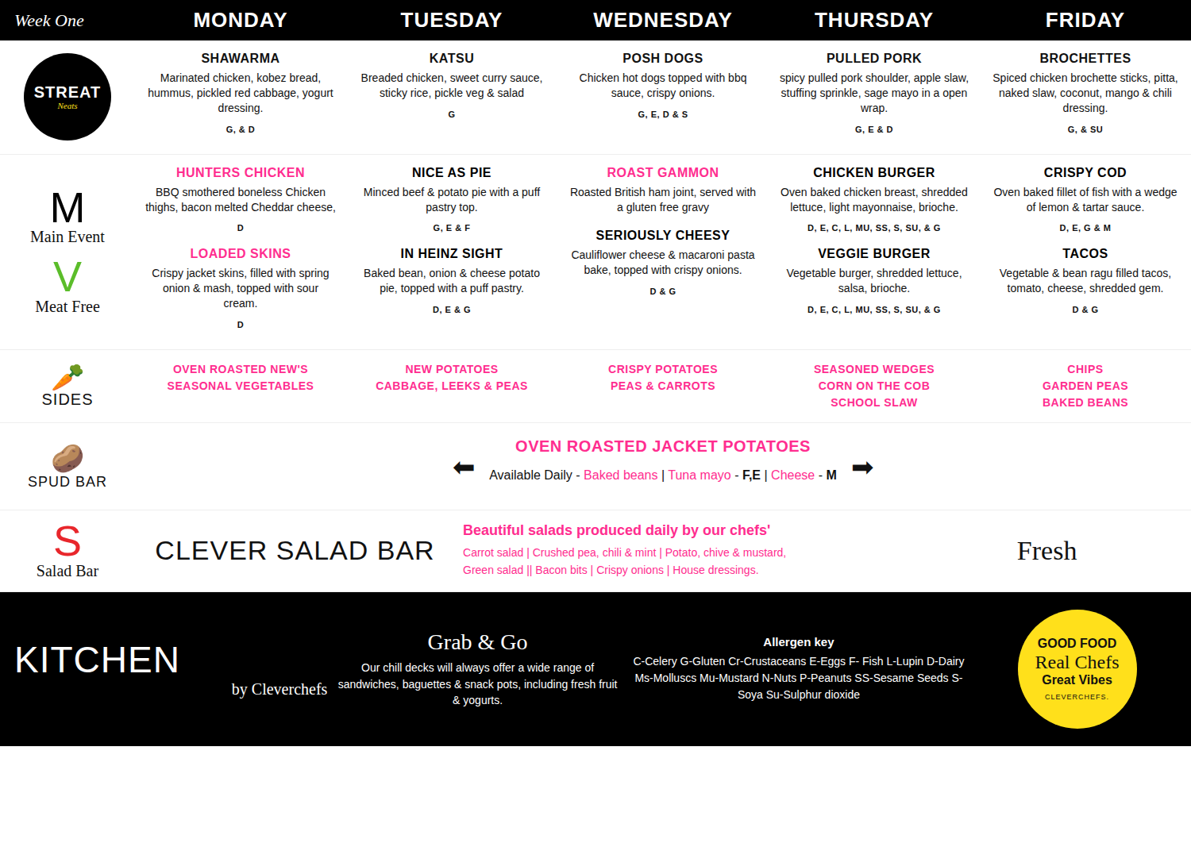Week One
Monday
Tuesday
Wednesday
Thursday
Friday
STREAT Neats
Shawarma
Marinated chicken, kobez bread, hummus, pickled red cabbage, yogurt dressing.
G, & D
Katsu
Breaded chicken, sweet curry sauce, sticky rice, pickle veg & salad
G
Posh Dogs
Chicken hot dogs topped with bbq sauce, crispy onions.
G, E, D & S
Pulled Pork
spicy pulled pork shoulder, apple slaw, stuffing sprinkle, sage mayo in a open wrap.
G, E & D
Brochettes
Spiced chicken brochette sticks, pitta, naked slaw, coconut, mango & chili dressing.
G, & SU
M
Main Event
V
Meat Free
Hunters Chicken
BBQ smothered boneless Chicken thighs, bacon melted Cheddar cheese,
D
Loaded Skins
Crispy jacket skins, filled with spring onion & mash, topped with sour cream.
D
Nice as Pie
Minced beef & potato pie with a puff pastry top.
G, E & F
In Heinz Sight
Baked bean, onion & cheese potato pie, topped with a puff pastry.
D, E & G
Roast Gammon
Roasted British ham joint, served with a gluten free gravy
Seriously Cheesy
Cauliflower cheese & macaroni pasta bake, topped with crispy onions.
D & G
Chicken Burger
Oven baked chicken breast, shredded lettuce, light mayonnaise, brioche.
D, E, C, L, MU, SS, S, SU, & G
Veggie Burger
Vegetable burger, shredded lettuce, salsa, brioche.
D, E, C, L, MU, SS, S, SU, & G
Crispy Cod
Oven baked fillet of fish with a wedge of lemon & tartar sauce.
D, E, G & M
Tacos
Vegetable & bean ragu filled tacos, tomato, cheese, shredded gem.
D & G
🥕
SIDES
Oven Roasted New's
Seasonal Vegetables
New Potatoes
Cabbage, Leeks & Peas
Crispy Potatoes
Peas & Carrots
Seasoned Wedges
Corn on the Cob
School Slaw
Chips
Garden Peas
Baked Beans
🥔
SPUD BAR
⬅
Oven Roasted Jacket Potatoes
Available Daily - Baked beans | Tuna mayo - F,E | Cheese - M
➡
S
Salad Bar
CLEVER SALAD BAR
Beautiful salads produced daily by our chefs'
Carrot salad | Crushed pea, chili & mint | Potato, chive & mustard,
Green salad || Bacon bits | Crispy onions | House dressings.
Fresh
KITCHENby Cleverchefs
Grab & Go
Our chill decks will always offer a wide range of sandwiches, baguettes & snack pots, including fresh fruit & yogurts.
Allergen key
C-Celery G-Gluten Cr-Crustaceans E-Eggs F- Fish L-Lupin D-Dairy Ms-Molluscs Mu-Mustard N-Nuts P-Peanuts SS-Sesame Seeds S-Soya Su-Sulphur dioxide
GOOD FOOD Real Chefs Great Vibes CLEVERCHEFS.